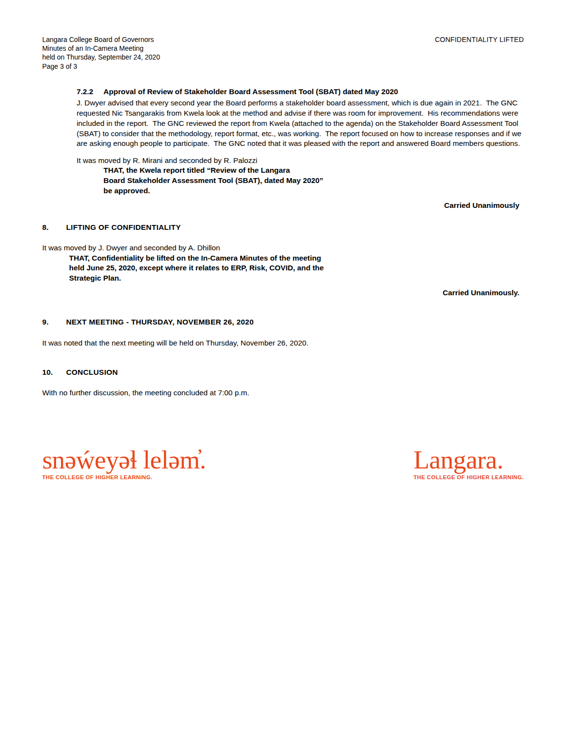Langara College Board of Governors
Minutes of an In-Camera Meeting
held on Thursday, September 24, 2020
Page 3 of 3
CONFIDENTIALITY LIFTED
7.2.2 Approval of Review of Stakeholder Board Assessment Tool (SBAT) dated May 2020
J. Dwyer advised that every second year the Board performs a stakeholder board assessment, which is due again in 2021. The GNC requested Nic Tsangarakis from Kwela look at the method and advise if there was room for improvement. His recommendations were included in the report. The GNC reviewed the report from Kwela (attached to the agenda) on the Stakeholder Board Assessment Tool (SBAT) to consider that the methodology, report format, etc., was working. The report focused on how to increase responses and if we are asking enough people to participate. The GNC noted that it was pleased with the report and answered Board members questions.
It was moved by R. Mirani and seconded by R. Palozzi
THAT, the Kwela report titled “Review of the Langara
Board Stakeholder Assessment Tool (SBAT), dated May 2020”
be approved.
Carried Unanimously
8. LIFTING OF CONFIDENTIALITY
It was moved by J. Dwyer and seconded by A. Dhillon
THAT, Confidentiality be lifted on the In-Camera Minutes of the meeting
held June 25, 2020, except where it relates to ERP, Risk, COVID, and the
Strategic Plan.
Carried Unanimously.
9. NEXT MEETING - THURSDAY, NOVEMBER 26, 2020
It was noted that the next meeting will be held on Thursday, November 26, 2020.
10. CONCLUSION
With no further discussion, the meeting concluded at 7:00 p.m.
snəẃeyəɬ leləm̓.
THE COLLEGE OF HIGHER LEARNING.
Langara.
THE COLLEGE OF HIGHER LEARNING.